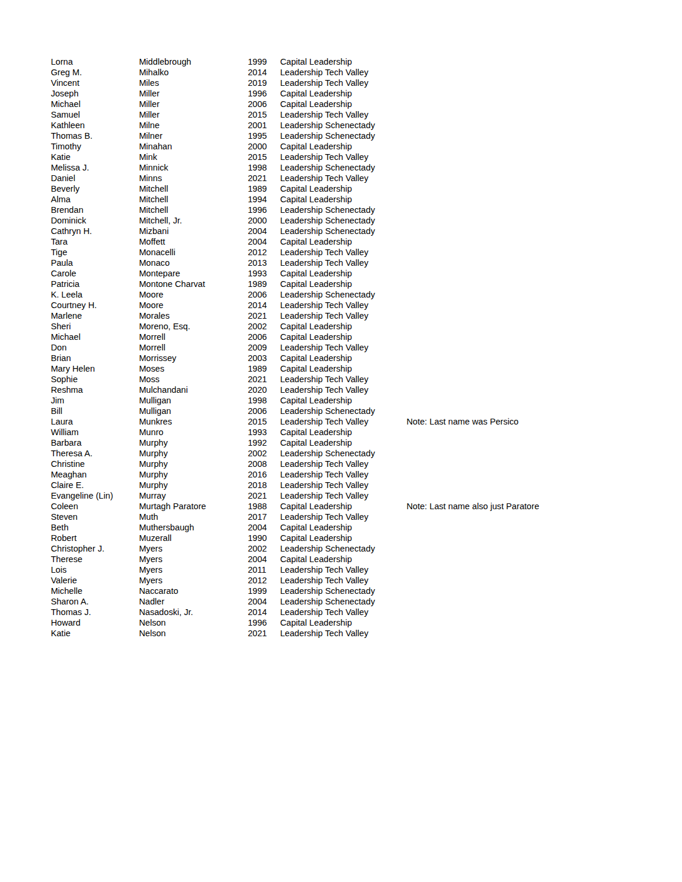| Lorna | Middlebrough | 1999 | Capital Leadership | |
| Greg M. | Mihalko | 2014 | Leadership Tech Valley | |
| Vincent | Miles | 2019 | Leadership Tech Valley | |
| Joseph | Miller | 1996 | Capital Leadership | |
| Michael | Miller | 2006 | Capital Leadership | |
| Samuel | Miller | 2015 | Leadership Tech Valley | |
| Kathleen | Milne | 2001 | Leadership Schenectady | |
| Thomas B. | Milner | 1995 | Leadership Schenectady | |
| Timothy | Minahan | 2000 | Capital Leadership | |
| Katie | Mink | 2015 | Leadership Tech Valley | |
| Melissa J. | Minnick | 1998 | Leadership Schenectady | |
| Daniel | Minns | 2021 | Leadership Tech Valley | |
| Beverly | Mitchell | 1989 | Capital Leadership | |
| Alma | Mitchell | 1994 | Capital Leadership | |
| Brendan | Mitchell | 1996 | Leadership Schenectady | |
| Dominick | Mitchell, Jr. | 2000 | Leadership Schenectady | |
| Cathryn H. | Mizbani | 2004 | Leadership Schenectady | |
| Tara | Moffett | 2004 | Capital Leadership | |
| Tige | Monacelli | 2012 | Leadership Tech Valley | |
| Paula | Monaco | 2013 | Leadership Tech Valley | |
| Carole | Montepare | 1993 | Capital Leadership | |
| Patricia | Montone Charvat | 1989 | Capital Leadership | |
| K. Leela | Moore | 2006 | Leadership Schenectady | |
| Courtney H. | Moore | 2014 | Leadership Tech Valley | |
| Marlene | Morales | 2021 | Leadership Tech Valley | |
| Sheri | Moreno, Esq. | 2002 | Capital Leadership | |
| Michael | Morrell | 2006 | Capital Leadership | |
| Don | Morrell | 2009 | Leadership Tech Valley | |
| Brian | Morrissey | 2003 | Capital Leadership | |
| Mary Helen | Moses | 1989 | Capital Leadership | |
| Sophie | Moss | 2021 | Leadership Tech Valley | |
| Reshma | Mulchandani | 2020 | Leadership Tech Valley | |
| Jim | Mulligan | 1998 | Capital Leadership | |
| Bill | Mulligan | 2006 | Leadership Schenectady | |
| Laura | Munkres | 2015 | Leadership Tech Valley | Note: Last name was Persico |
| William | Munro | 1993 | Capital Leadership | |
| Barbara | Murphy | 1992 | Capital Leadership | |
| Theresa A. | Murphy | 2002 | Leadership Schenectady | |
| Christine | Murphy | 2008 | Leadership Tech Valley | |
| Meaghan | Murphy | 2016 | Leadership Tech Valley | |
| Claire E. | Murphy | 2018 | Leadership Tech Valley | |
| Evangeline (Lin) | Murray | 2021 | Leadership Tech Valley | |
| Coleen | Murtagh Paratore | 1988 | Capital Leadership | Note: Last name also just Paratore |
| Steven | Muth | 2017 | Leadership Tech Valley | |
| Beth | Muthersbaugh | 2004 | Capital Leadership | |
| Robert | Muzerall | 1990 | Capital Leadership | |
| Christopher J. | Myers | 2002 | Leadership Schenectady | |
| Therese | Myers | 2004 | Capital Leadership | |
| Lois | Myers | 2011 | Leadership Tech Valley | |
| Valerie | Myers | 2012 | Leadership Tech Valley | |
| Michelle | Naccarato | 1999 | Leadership Schenectady | |
| Sharon A. | Nadler | 2004 | Leadership Schenectady | |
| Thomas J. | Nasadoski, Jr. | 2014 | Leadership Tech Valley | |
| Howard | Nelson | 1996 | Capital Leadership | |
| Katie | Nelson | 2021 | Leadership Tech Valley | |